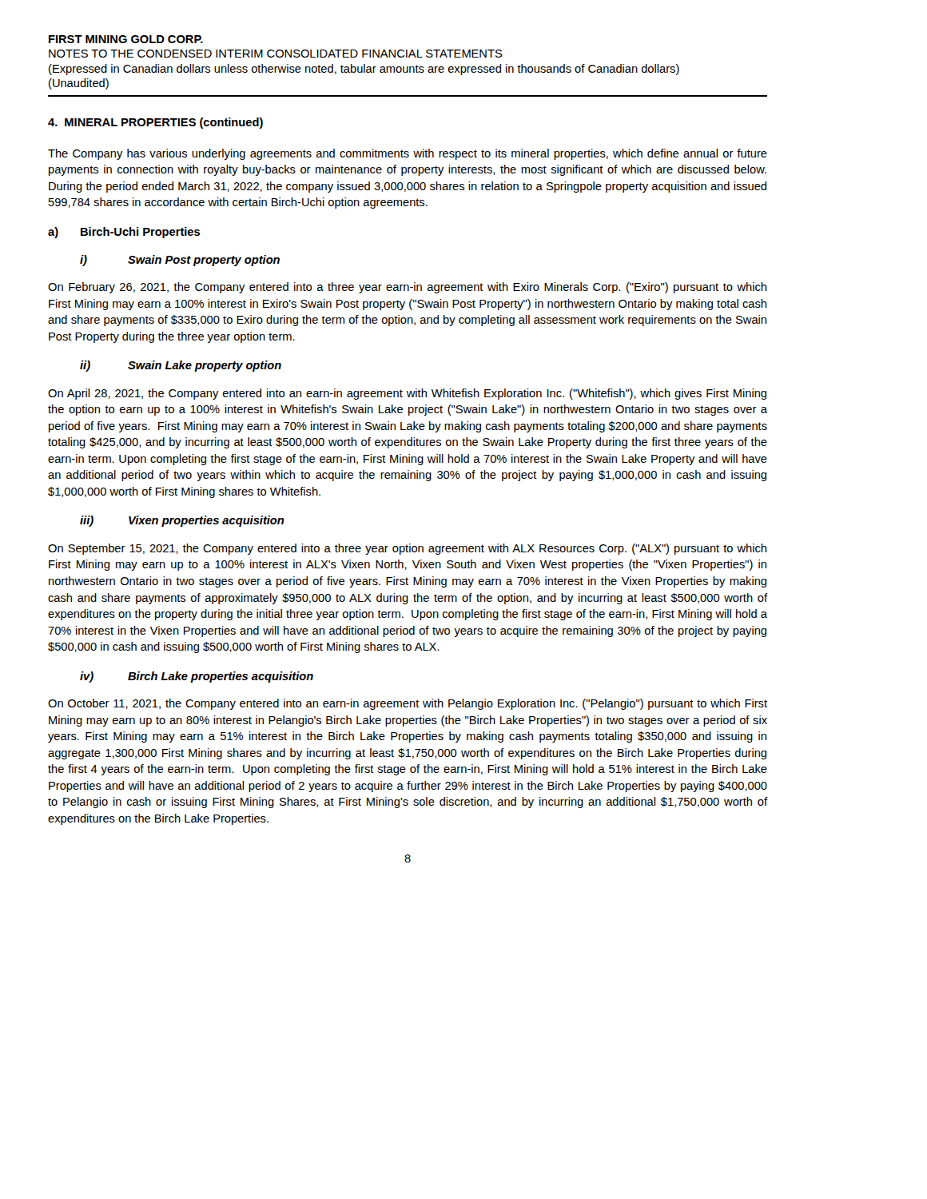FIRST MINING GOLD CORP.
NOTES TO THE CONDENSED INTERIM CONSOLIDATED FINANCIAL STATEMENTS
(Expressed in Canadian dollars unless otherwise noted, tabular amounts are expressed in thousands of Canadian dollars)
(Unaudited)
4. MINERAL PROPERTIES (continued)
The Company has various underlying agreements and commitments with respect to its mineral properties, which define annual or future payments in connection with royalty buy-backs or maintenance of property interests, the most significant of which are discussed below. During the period ended March 31, 2022, the company issued 3,000,000 shares in relation to a Springpole property acquisition and issued 599,784 shares in accordance with certain Birch-Uchi option agreements.
a) Birch-Uchi Properties
i) Swain Post property option
On February 26, 2021, the Company entered into a three year earn-in agreement with Exiro Minerals Corp. ("Exiro") pursuant to which First Mining may earn a 100% interest in Exiro's Swain Post property ("Swain Post Property") in northwestern Ontario by making total cash and share payments of $335,000 to Exiro during the term of the option, and by completing all assessment work requirements on the Swain Post Property during the three year option term.
ii) Swain Lake property option
On April 28, 2021, the Company entered into an earn-in agreement with Whitefish Exploration Inc. ("Whitefish"), which gives First Mining the option to earn up to a 100% interest in Whitefish's Swain Lake project ("Swain Lake") in northwestern Ontario in two stages over a period of five years. First Mining may earn a 70% interest in Swain Lake by making cash payments totaling $200,000 and share payments totaling $425,000, and by incurring at least $500,000 worth of expenditures on the Swain Lake Property during the first three years of the earn-in term. Upon completing the first stage of the earn-in, First Mining will hold a 70% interest in the Swain Lake Property and will have an additional period of two years within which to acquire the remaining 30% of the project by paying $1,000,000 in cash and issuing $1,000,000 worth of First Mining shares to Whitefish.
iii) Vixen properties acquisition
On September 15, 2021, the Company entered into a three year option agreement with ALX Resources Corp. ("ALX") pursuant to which First Mining may earn up to a 100% interest in ALX's Vixen North, Vixen South and Vixen West properties (the "Vixen Properties") in northwestern Ontario in two stages over a period of five years. First Mining may earn a 70% interest in the Vixen Properties by making cash and share payments of approximately $950,000 to ALX during the term of the option, and by incurring at least $500,000 worth of expenditures on the property during the initial three year option term. Upon completing the first stage of the earn-in, First Mining will hold a 70% interest in the Vixen Properties and will have an additional period of two years to acquire the remaining 30% of the project by paying $500,000 in cash and issuing $500,000 worth of First Mining shares to ALX.
iv) Birch Lake properties acquisition
On October 11, 2021, the Company entered into an earn-in agreement with Pelangio Exploration Inc. ("Pelangio") pursuant to which First Mining may earn up to an 80% interest in Pelangio's Birch Lake properties (the "Birch Lake Properties") in two stages over a period of six years. First Mining may earn a 51% interest in the Birch Lake Properties by making cash payments totaling $350,000 and issuing in aggregate 1,300,000 First Mining shares and by incurring at least $1,750,000 worth of expenditures on the Birch Lake Properties during the first 4 years of the earn-in term. Upon completing the first stage of the earn-in, First Mining will hold a 51% interest in the Birch Lake Properties and will have an additional period of 2 years to acquire a further 29% interest in the Birch Lake Properties by paying $400,000 to Pelangio in cash or issuing First Mining Shares, at First Mining's sole discretion, and by incurring an additional $1,750,000 worth of expenditures on the Birch Lake Properties.
8